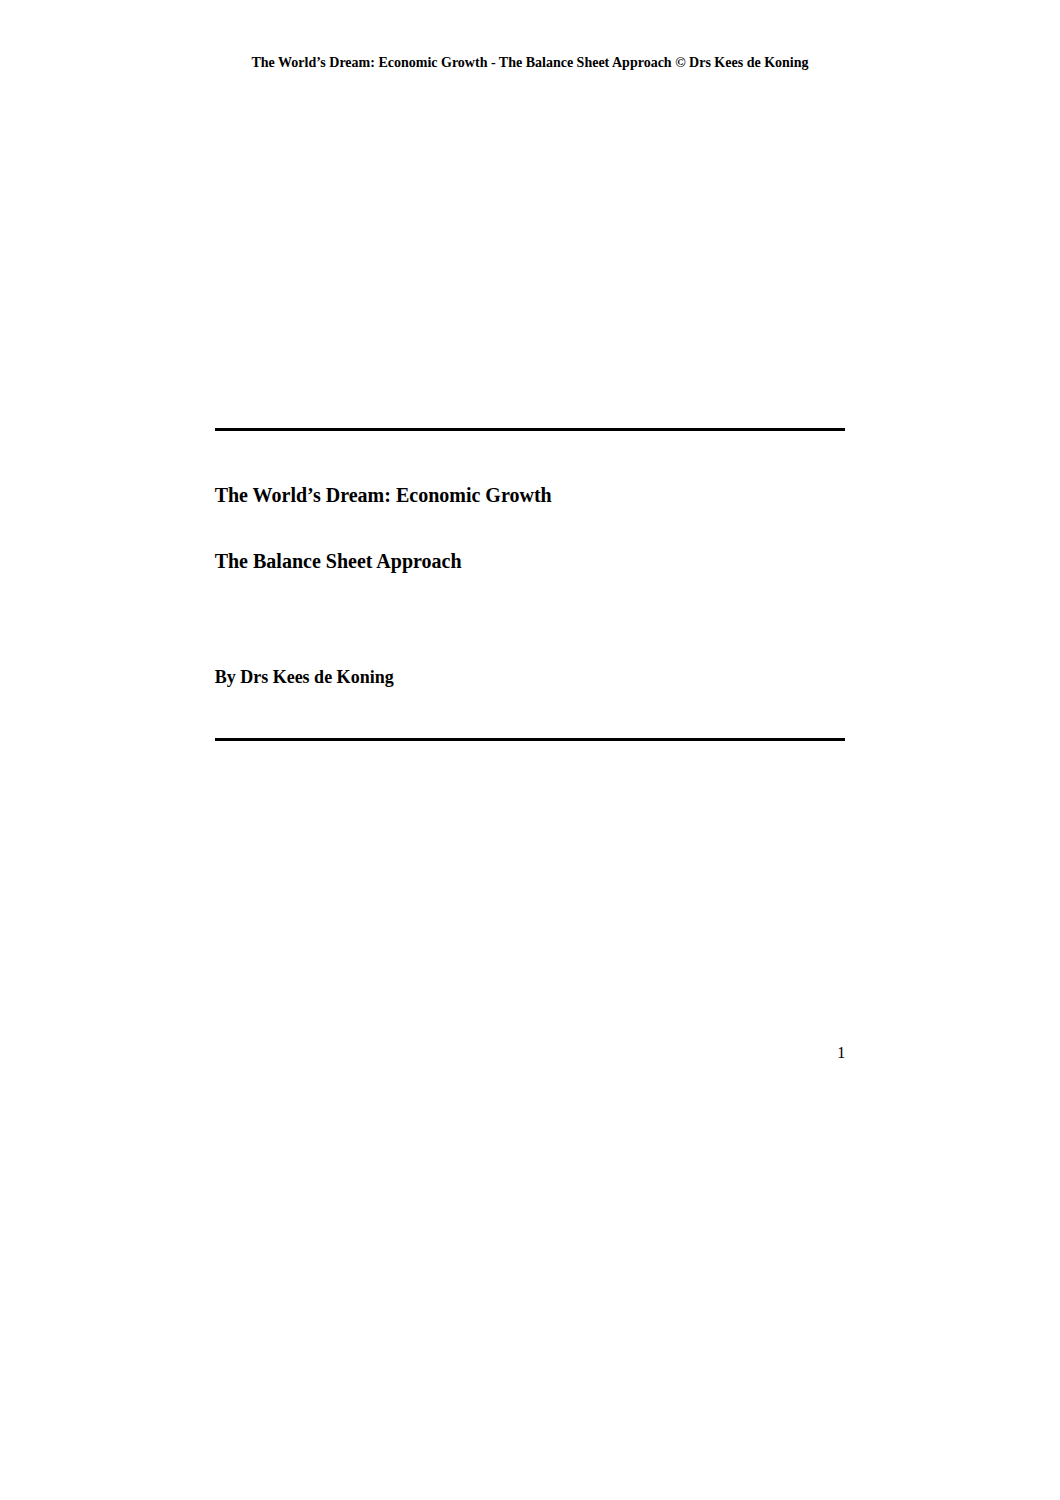The World’s Dream: Economic Growth - The Balance Sheet Approach © Drs Kees de Koning
The World’s Dream: Economic Growth
The Balance Sheet Approach
By Drs Kees de Koning
1